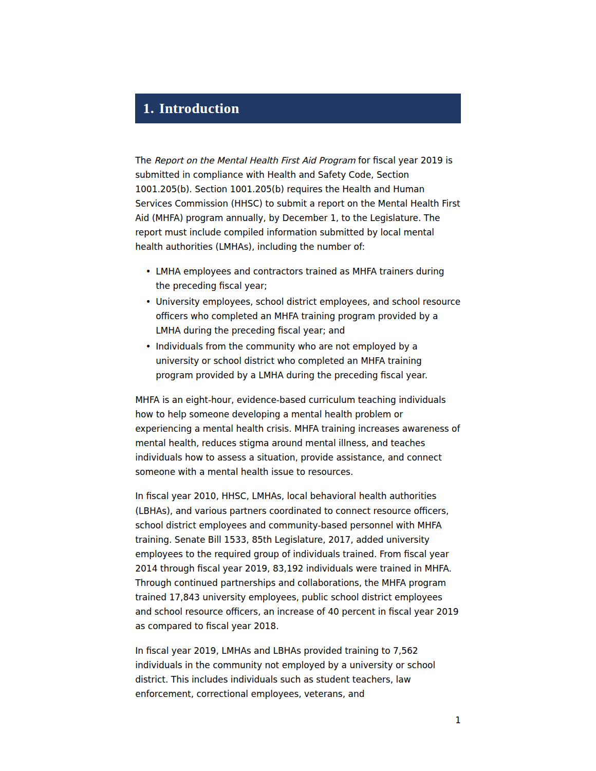1. Introduction
The Report on the Mental Health First Aid Program for fiscal year 2019 is submitted in compliance with Health and Safety Code, Section 1001.205(b). Section 1001.205(b) requires the Health and Human Services Commission (HHSC) to submit a report on the Mental Health First Aid (MHFA) program annually, by December 1, to the Legislature. The report must include compiled information submitted by local mental health authorities (LMHAs), including the number of:
LMHA employees and contractors trained as MHFA trainers during the preceding fiscal year;
University employees, school district employees, and school resource officers who completed an MHFA training program provided by a LMHA during the preceding fiscal year; and
Individuals from the community who are not employed by a university or school district who completed an MHFA training program provided by a LMHA during the preceding fiscal year.
MHFA is an eight-hour, evidence-based curriculum teaching individuals how to help someone developing a mental health problem or experiencing a mental health crisis. MHFA training increases awareness of mental health, reduces stigma around mental illness, and teaches individuals how to assess a situation, provide assistance, and connect someone with a mental health issue to resources.
In fiscal year 2010, HHSC, LMHAs, local behavioral health authorities (LBHAs), and various partners coordinated to connect resource officers, school district employees and community-based personnel with MHFA training. Senate Bill 1533, 85th Legislature, 2017, added university employees to the required group of individuals trained. From fiscal year 2014 through fiscal year 2019, 83,192 individuals were trained in MHFA. Through continued partnerships and collaborations, the MHFA program trained 17,843 university employees, public school district employees and school resource officers, an increase of 40 percent in fiscal year 2019 as compared to fiscal year 2018.
In fiscal year 2019, LMHAs and LBHAs provided training to 7,562 individuals in the community not employed by a university or school district. This includes individuals such as student teachers, law enforcement, correctional employees, veterans, and
1